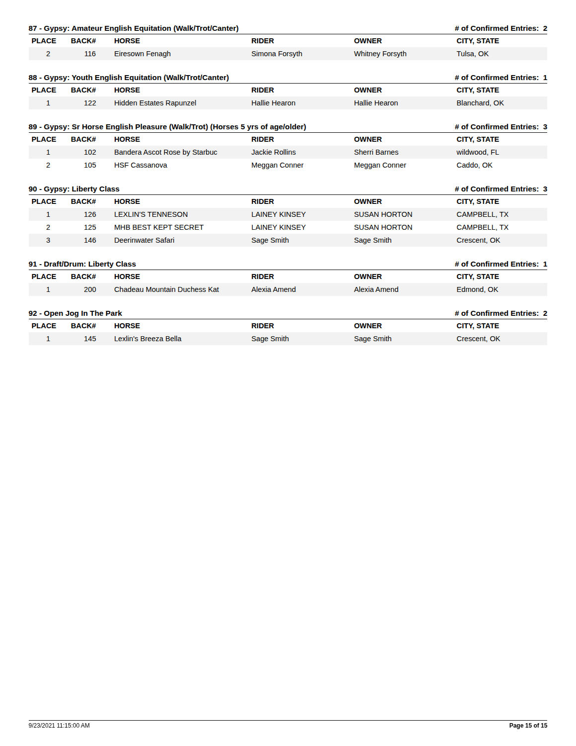87 - Gypsy: Amateur English Equitation (Walk/Trot/Canter) # of Confirmed Entries: 2
| PLACE | BACK# | HORSE | RIDER | OWNER | CITY, STATE |
| --- | --- | --- | --- | --- | --- |
| 2 | 116 | Eiresown Fenagh | Simona Forsyth | Whitney Forsyth | Tulsa, OK |
88 - Gypsy: Youth English Equitation (Walk/Trot/Canter) # of Confirmed Entries: 1
| PLACE | BACK# | HORSE | RIDER | OWNER | CITY, STATE |
| --- | --- | --- | --- | --- | --- |
| 1 | 122 | Hidden Estates Rapunzel | Hallie Hearon | Hallie Hearon | Blanchard, OK |
89 - Gypsy: Sr Horse English Pleasure (Walk/Trot) (Horses 5 yrs of age/older) # of Confirmed Entries: 3
| PLACE | BACK# | HORSE | RIDER | OWNER | CITY, STATE |
| --- | --- | --- | --- | --- | --- |
| 1 | 102 | Bandera Ascot Rose by Starbuc | Jackie Rollins | Sherri Barnes | wildwood, FL |
| 2 | 105 | HSF Cassanova | Meggan Conner | Meggan Conner | Caddo, OK |
90 - Gypsy: Liberty Class # of Confirmed Entries: 3
| PLACE | BACK# | HORSE | RIDER | OWNER | CITY, STATE |
| --- | --- | --- | --- | --- | --- |
| 1 | 126 | LEXLIN'S TENNESON | LAINEY KINSEY | SUSAN HORTON | CAMPBELL, TX |
| 2 | 125 | MHB BEST KEPT SECRET | LAINEY KINSEY | SUSAN HORTON | CAMPBELL, TX |
| 3 | 146 | Deerinwater Safari | Sage Smith | Sage Smith | Crescent, OK |
91 - Draft/Drum: Liberty Class # of Confirmed Entries: 1
| PLACE | BACK# | HORSE | RIDER | OWNER | CITY, STATE |
| --- | --- | --- | --- | --- | --- |
| 1 | 200 | Chadeau Mountain Duchess Kat | Alexia Amend | Alexia Amend | Edmond, OK |
92 - Open Jog In The Park # of Confirmed Entries: 2
| PLACE | BACK# | HORSE | RIDER | OWNER | CITY, STATE |
| --- | --- | --- | --- | --- | --- |
| 1 | 145 | Lexlin's Breeza Bella | Sage Smith | Sage Smith | Crescent, OK |
9/23/2021 11:15:00 AM Page 15 of 15